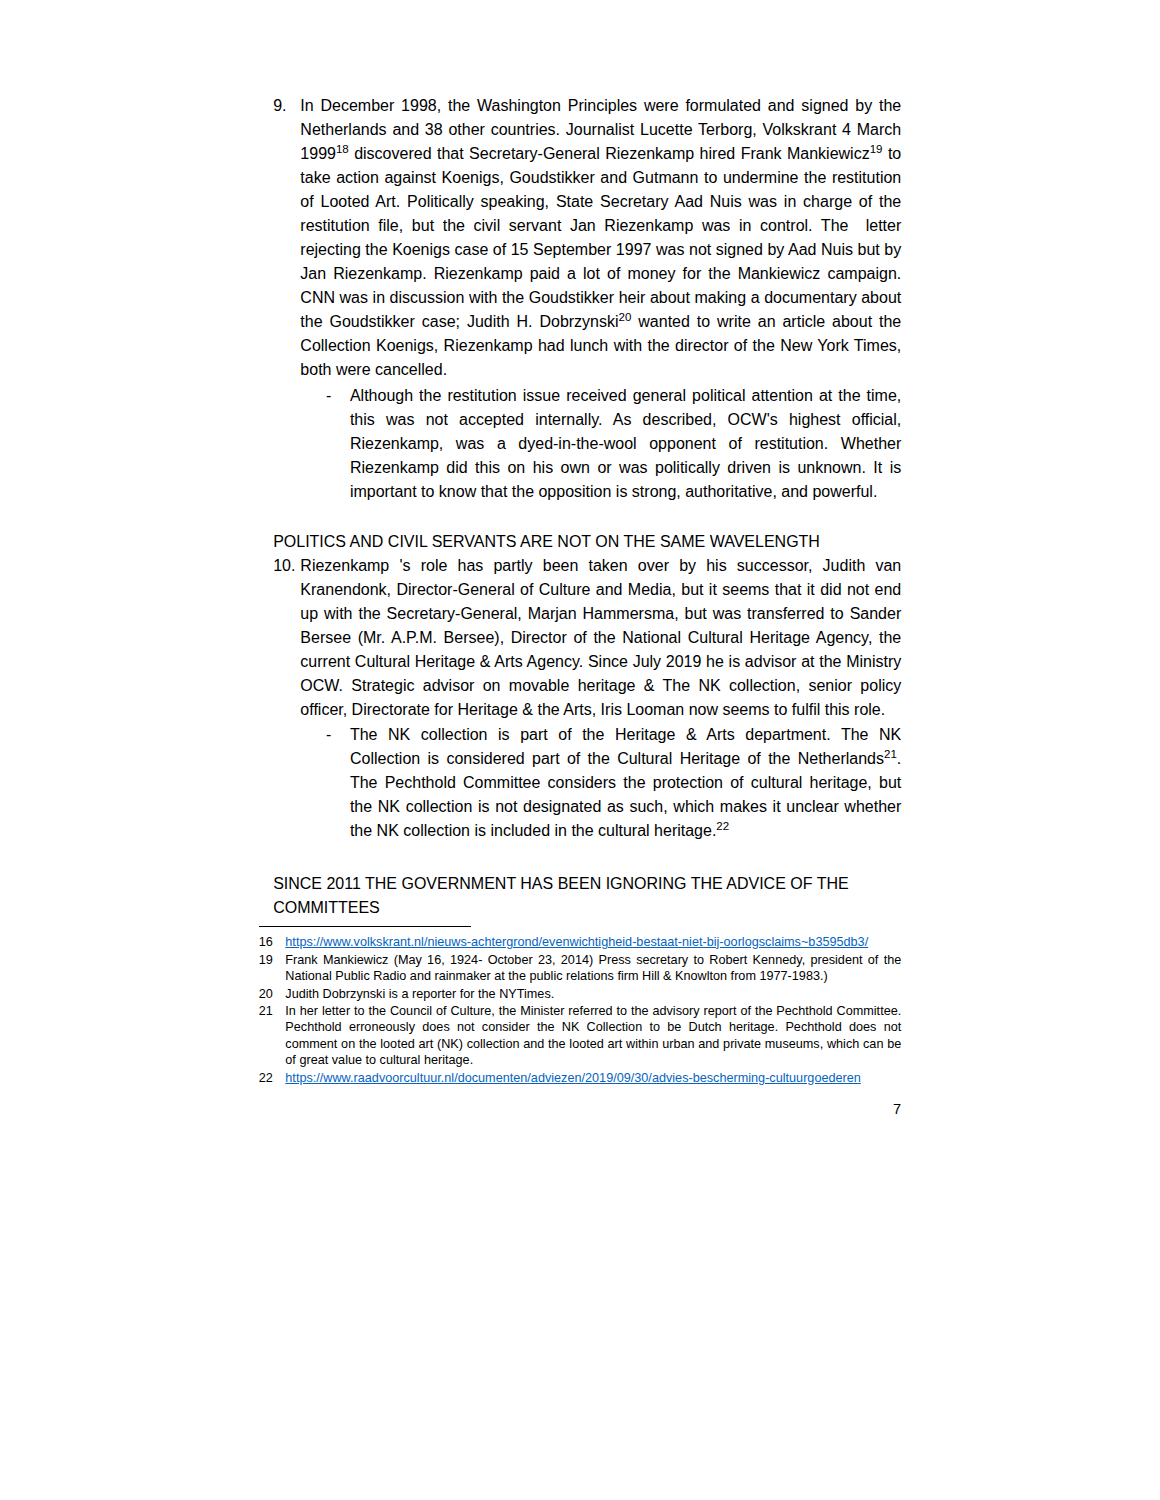In December 1998, the Washington Principles were formulated and signed by the Netherlands and 38 other countries. Journalist Lucette Terborg, Volkskrant 4 March 199918 discovered that Secretary-General Riezenkamp hired Frank Mankiewicz19 to take action against Koenigs, Goudstikker and Gutmann to undermine the restitution of Looted Art. Politically speaking, State Secretary Aad Nuis was in charge of the restitution file, but the civil servant Jan Riezenkamp was in control. The letter rejecting the Koenigs case of 15 September 1997 was not signed by Aad Nuis but by Jan Riezenkamp. Riezenkamp paid a lot of money for the Mankiewicz campaign. CNN was in discussion with the Goudstikker heir about making a documentary about the Goudstikker case; Judith H. Dobrzynski20 wanted to write an article about the Collection Koenigs, Riezenkamp had lunch with the director of the New York Times, both were cancelled.
Although the restitution issue received general political attention at the time, this was not accepted internally. As described, OCW's highest official, Riezenkamp, was a dyed-in-the-wool opponent of restitution. Whether Riezenkamp did this on his own or was politically driven is unknown. It is important to know that the opposition is strong, authoritative, and powerful.
POLITICS AND CIVIL SERVANTS ARE NOT ON THE SAME WAVELENGTH
Riezenkamp 's role has partly been taken over by his successor, Judith van Kranendonk, Director-General of Culture and Media, but it seems that it did not end up with the Secretary-General, Marjan Hammersma, but was transferred to Sander Bersee (Mr. A.P.M. Bersee), Director of the National Cultural Heritage Agency, the current Cultural Heritage & Arts Agency. Since July 2019 he is advisor at the Ministry OCW. Strategic advisor on movable heritage & The NK collection, senior policy officer, Directorate for Heritage & the Arts, Iris Looman now seems to fulfil this role.
The NK collection is part of the Heritage & Arts department. The NK Collection is considered part of the Cultural Heritage of the Netherlands21. The Pechthold Committee considers the protection of cultural heritage, but the NK collection is not designated as such, which makes it unclear whether the NK collection is included in the cultural heritage.22
SINCE 2011 THE GOVERNMENT HAS BEEN IGNORING THE ADVICE OF THE COMMITTEES
16 https://www.volkskrant.nl/nieuws-achtergrond/evenwichtigheid-bestaat-niet-bij-oorlogsclaims~b3595db3/
19 Frank Mankiewicz (May 16, 1924- October 23, 2014) Press secretary to Robert Kennedy, president of the National Public Radio and rainmaker at the public relations firm Hill & Knowlton from 1977-1983.)
20 Judith Dobrzynski is a reporter for the NYTimes.
21 In her letter to the Council of Culture, the Minister referred to the advisory report of the Pechthold Committee. Pechthold erroneously does not consider the NK Collection to be Dutch heritage. Pechthold does not comment on the looted art (NK) collection and the looted art within urban and private museums, which can be of great value to cultural heritage.
22 https://www.raadvoorcultuur.nl/documenten/adviezen/2019/09/30/advies-bescherming-cultuurgoederen
7